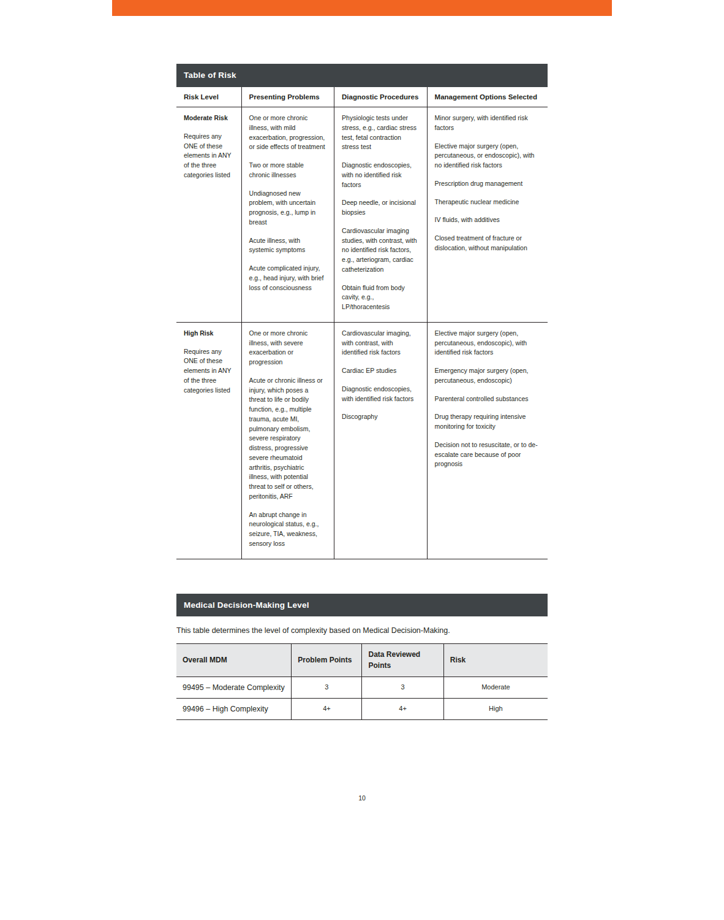Table of Risk
| Risk Level | Presenting Problems | Diagnostic Procedures | Management Options Selected |
| --- | --- | --- | --- |
| Moderate Risk Requires any ONE of these elements in ANY of the three categories listed | One or more chronic illness, with mild exacerbation, progression, or side effects of treatment Two or more stable chronic illnesses Undiagnosed new problem, with uncertain prognosis, e.g., lump in breast Acute illness, with systemic symptoms Acute complicated injury, e.g., head injury, with brief loss of consciousness | Physiologic tests under stress, e.g., cardiac stress test, fetal contraction stress test Diagnostic endoscopies, with no identified risk factors Deep needle, or incisional biopsies Cardiovascular imaging studies, with contrast, with no identified risk factors, e.g., arteriogram, cardiac catheterization Obtain fluid from body cavity, e.g., LP/thoracentesis | Minor surgery, with identified risk factors Elective major surgery (open, percutaneous, or endoscopic), with no identified risk factors Prescription drug management Therapeutic nuclear medicine IV fluids, with additives Closed treatment of fracture or dislocation, without manipulation |
| High Risk Requires any ONE of these elements in ANY of the three categories listed | One or more chronic illness, with severe exacerbation or progression Acute or chronic illness or injury, which poses a threat to life or bodily function, e.g., multiple trauma, acute MI, pulmonary embolism, severe respiratory distress, progressive severe rheumatoid arthritis, psychiatric illness, with potential threat to self or others, peritonitis, ARF An abrupt change in neurological status, e.g., seizure, TIA, weakness, sensory loss | Cardiovascular imaging, with contrast, with identified risk factors Cardiac EP studies Diagnostic endoscopies, with identified risk factors Discography | Elective major surgery (open, percutaneous, endoscopic), with identified risk factors Emergency major surgery (open, percutaneous, endoscopic) Parenteral controlled substances Drug therapy requiring intensive monitoring for toxicity Decision not to resuscitate, or to de-escalate care because of poor prognosis |
Medical Decision-Making Level
This table determines the level of complexity based on Medical Decision-Making.
| Overall MDM | Problem Points | Data Reviewed Points | Risk |
| --- | --- | --- | --- |
| 99495 – Moderate Complexity | 3 | 3 | Moderate |
| 99496 – High Complexity | 4+ | 4+ | High |
10